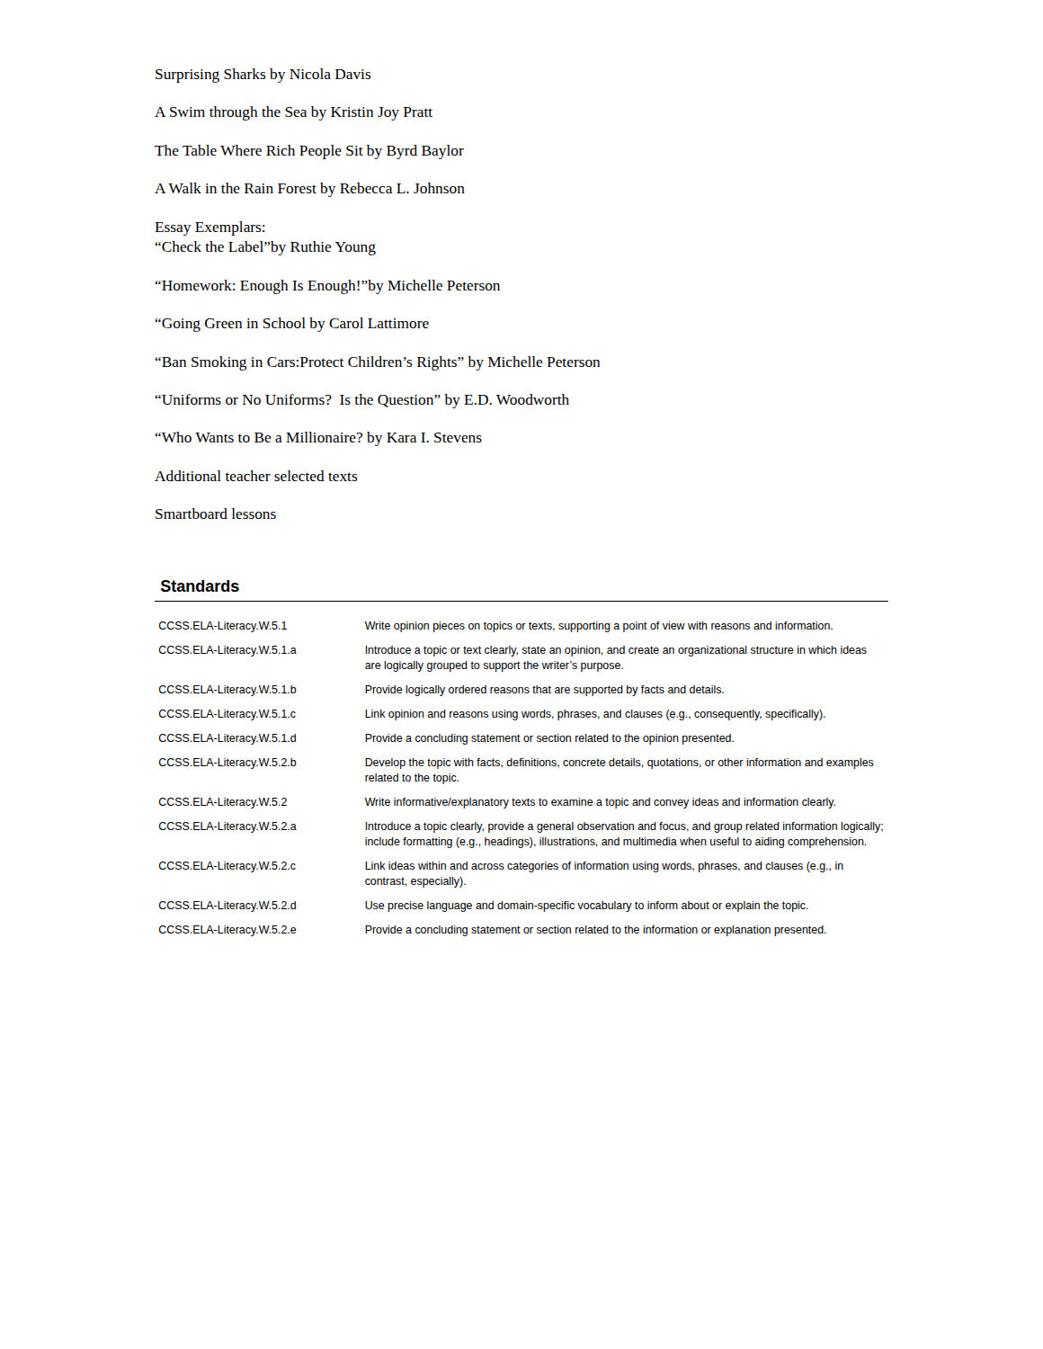Surprising Sharks by Nicola Davis
A Swim through the Sea by Kristin Joy Pratt
The Table Where Rich People Sit by Byrd Baylor
A Walk in the Rain Forest by Rebecca L. Johnson
Essay Exemplars: “Check the Label”by Ruthie Young
“Homework: Enough Is Enough!”by Michelle Peterson
“Going Green in School by Carol Lattimore
“Ban Smoking in Cars:Protect Children’s Rights” by Michelle Peterson
“Uniforms or No Uniforms? Is the Question” by E.D. Woodworth
“Who Wants to Be a Millionaire? by Kara I. Stevens
Additional teacher selected texts
Smartboard lessons
Standards
| CCSS.ELA-Literacy.W.5.1 | Write opinion pieces on topics or texts, supporting a point of view with reasons and information. |
| CCSS.ELA-Literacy.W.5.1.a | Introduce a topic or text clearly, state an opinion, and create an organizational structure in which ideas are logically grouped to support the writer’s purpose. |
| CCSS.ELA-Literacy.W.5.1.b | Provide logically ordered reasons that are supported by facts and details. |
| CCSS.ELA-Literacy.W.5.1.c | Link opinion and reasons using words, phrases, and clauses (e.g., consequently, specifically). |
| CCSS.ELA-Literacy.W.5.1.d | Provide a concluding statement or section related to the opinion presented. |
| CCSS.ELA-Literacy.W.5.2.b | Develop the topic with facts, definitions, concrete details, quotations, or other information and examples related to the topic. |
| CCSS.ELA-Literacy.W.5.2 | Write informative/explanatory texts to examine a topic and convey ideas and information clearly. |
| CCSS.ELA-Literacy.W.5.2.a | Introduce a topic clearly, provide a general observation and focus, and group related information logically; include formatting (e.g., headings), illustrations, and multimedia when useful to aiding comprehension. |
| CCSS.ELA-Literacy.W.5.2.c | Link ideas within and across categories of information using words, phrases, and clauses (e.g., in contrast, especially). |
| CCSS.ELA-Literacy.W.5.2.d | Use precise language and domain-specific vocabulary to inform about or explain the topic. |
| CCSS.ELA-Literacy.W.5.2.e | Provide a concluding statement or section related to the information or explanation presented. |